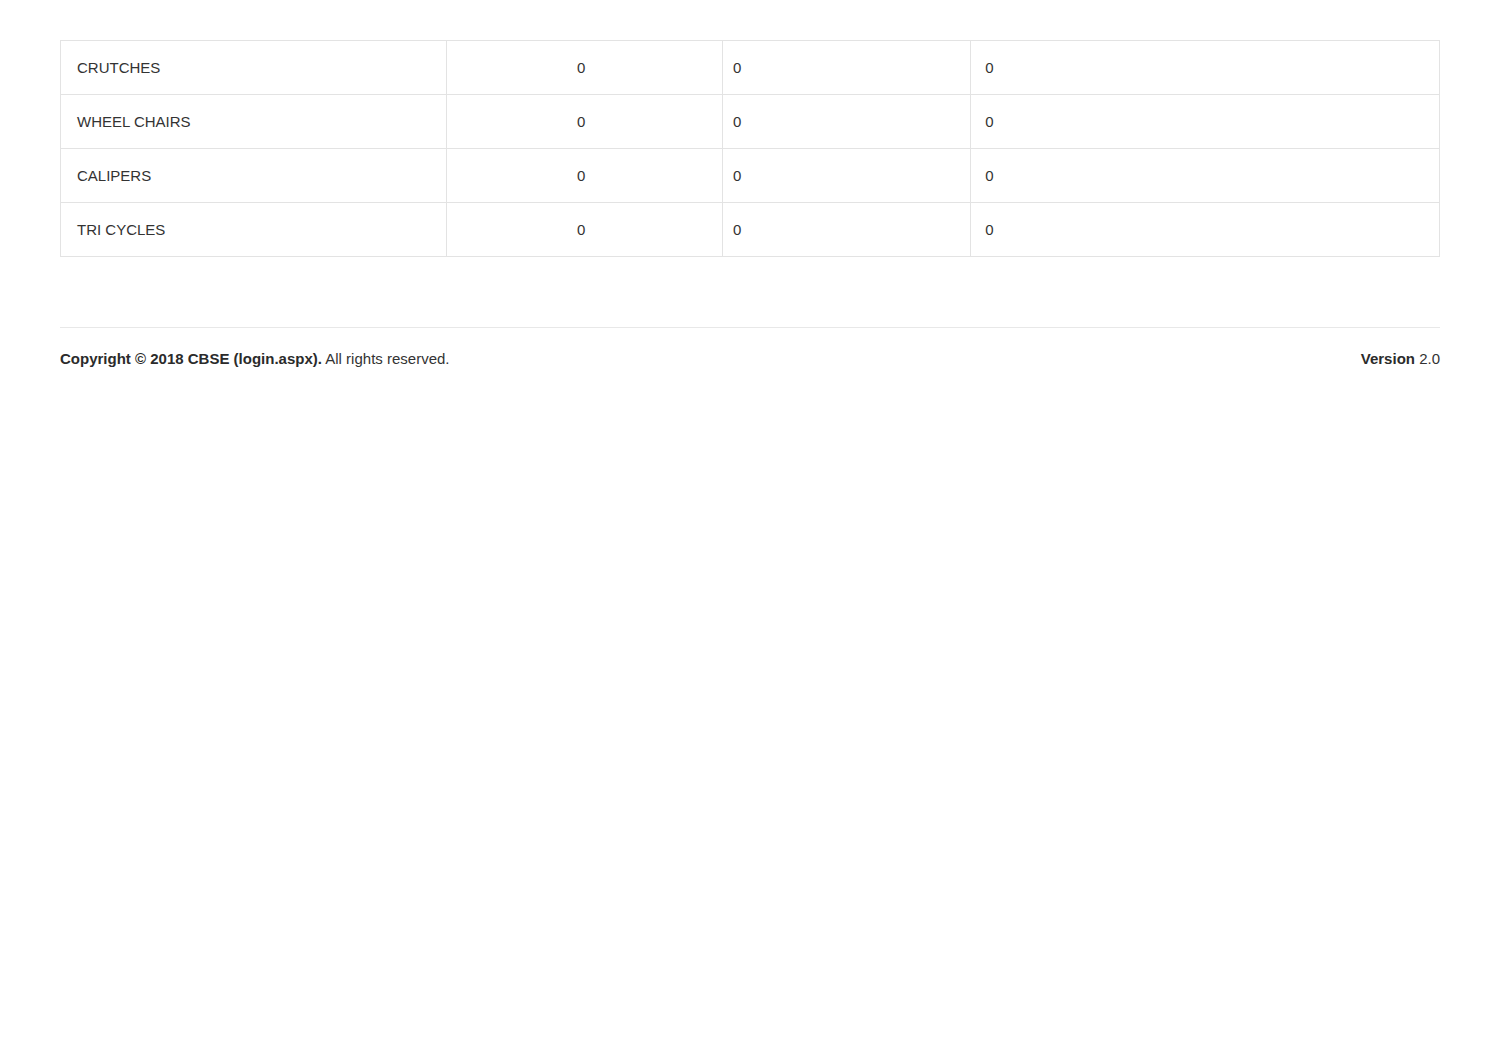| CRUTCHES | 0 | 0 | 0 |
| WHEEL CHAIRS | 0 | 0 | 0 |
| CALIPERS | 0 | 0 | 0 |
| TRI CYCLES | 0 | 0 | 0 |
Copyright © 2018 CBSE (login.aspx). All rights reserved.
Version 2.0